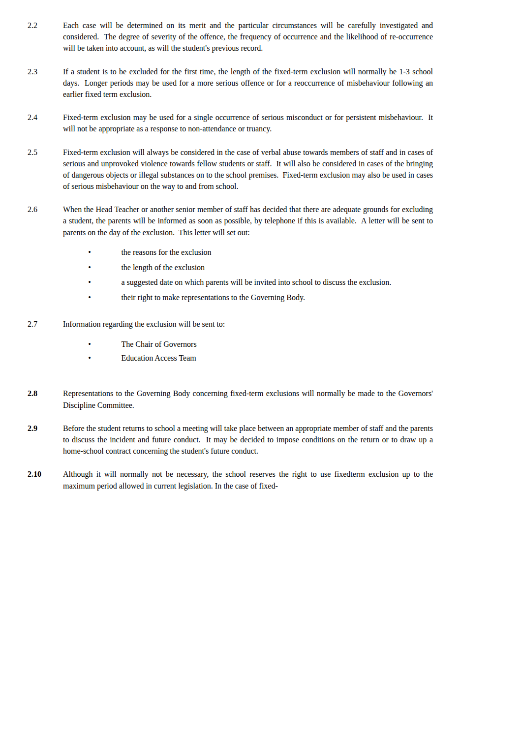2.2
Each case will be determined on its merit and the particular circumstances will be carefully investigated and considered. The degree of severity of the offence, the frequency of occurrence and the likelihood of re-occurrence will be taken into account, as will the student's previous record.
2.3
If a student is to be excluded for the first time, the length of the fixed-term exclusion will normally be 1-3 school days. Longer periods may be used for a more serious offence or for a reoccurrence of misbehaviour following an earlier fixed term exclusion.
2.4
Fixed-term exclusion may be used for a single occurrence of serious misconduct or for persistent misbehaviour. It will not be appropriate as a response to non-attendance or truancy.
2.5
Fixed-term exclusion will always be considered in the case of verbal abuse towards members of staff and in cases of serious and unprovoked violence towards fellow students or staff. It will also be considered in cases of the bringing of dangerous objects or illegal substances on to the school premises. Fixed-term exclusion may also be used in cases of serious misbehaviour on the way to and from school.
2.6
When the Head Teacher or another senior member of staff has decided that there are adequate grounds for excluding a student, the parents will be informed as soon as possible, by telephone if this is available. A letter will be sent to parents on the day of the exclusion. This letter will set out:
the reasons for the exclusion
the length of the exclusion
a suggested date on which parents will be invited into school to discuss the exclusion.
their right to make representations to the Governing Body.
2.7
Information regarding the exclusion will be sent to:
The Chair of Governors
Education Access Team
2.8
Representations to the Governing Body concerning fixed-term exclusions will normally be made to the Governors' Discipline Committee.
2.9
Before the student returns to school a meeting will take place between an appropriate member of staff and the parents to discuss the incident and future conduct. It may be decided to impose conditions on the return or to draw up a home-school contract concerning the student's future conduct.
2.10
Although it will normally not be necessary, the school reserves the right to use fixedterm exclusion up to the maximum period allowed in current legislation. In the case of fixed-